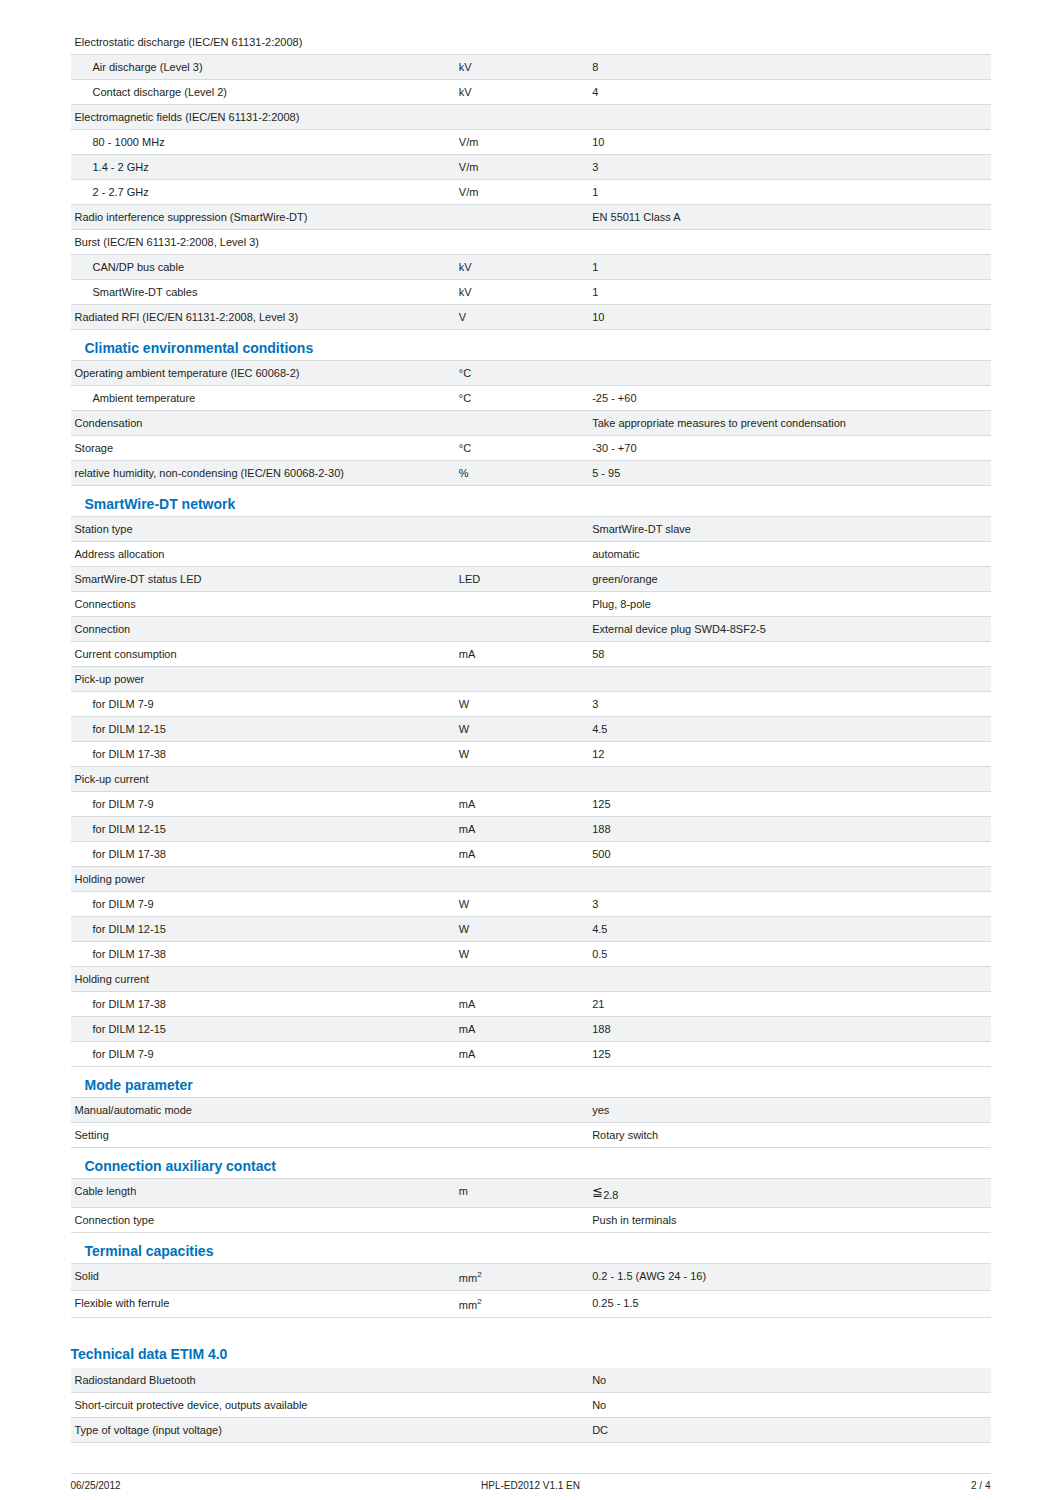| Electrostatic discharge (IEC/EN 61131-2:2008) | | |
| Air discharge (Level 3) | kV | 8 |
| Contact discharge (Level 2) | kV | 4 |
| Electromagnetic fields (IEC/EN 61131-2:2008) | | |
| 80 - 1000 MHz | V/m | 10 |
| 1.4 - 2 GHz | V/m | 3 |
| 2 - 2.7 GHz | V/m | 1 |
| Radio interference suppression (SmartWire-DT) | | EN 55011 Class A |
| Burst (IEC/EN 61131-2:2008, Level 3) | | |
| CAN/DP bus cable | kV | 1 |
| SmartWire-DT cables | kV | 1 |
| Radiated RFI (IEC/EN 61131-2:2008, Level 3) | V | 10 |
| Climatic environmental conditions |
| Operating ambient temperature (IEC 60068-2) | °C | |
| Ambient temperature | °C | -25 - +60 |
| Condensation | | Take appropriate measures to prevent condensation |
| Storage | °C | -30 - +70 |
| relative humidity, non-condensing (IEC/EN 60068-2-30) | % | 5 - 95 |
| SmartWire-DT network |
| Station type | | SmartWire-DT slave |
| Address allocation | | automatic |
| SmartWire-DT status LED | LED | green/orange |
| Connections | | Plug, 8-pole |
| Connection | | External device plug SWD4-8SF2-5 |
| Current consumption | mA | 58 |
| Pick-up power | | |
| for DILM 7-9 | W | 3 |
| for DILM 12-15 | W | 4.5 |
| for DILM 17-38 | W | 12 |
| Pick-up current | | |
| for DILM 7-9 | mA | 125 |
| for DILM 12-15 | mA | 188 |
| for DILM 17-38 | mA | 500 |
| Holding power | | |
| for DILM 7-9 | W | 3 |
| for DILM 12-15 | W | 4.5 |
| for DILM 17-38 | W | 0.5 |
| Holding current | | |
| for DILM 17-38 | mA | 21 |
| for DILM 12-15 | mA | 188 |
| for DILM 7-9 | mA | 125 |
| Mode parameter |
| Manual/automatic mode | | yes |
| Setting | | Rotary switch |
| Connection auxiliary contact |
| Cable length | m | ≦ 2.8 |
| Connection type | | Push in terminals |
| Terminal capacities |
| Solid | mm 2 | 0.2 - 1.5 (AWG 24 - 16) |
| Flexible with ferrule | mm 2 | 0.25 - 1.5 |
Technical data ETIM 4.0
| Radiostandard Bluetooth | | No |
| Short-circuit protective device, outputs available | | No |
| Type of voltage (input voltage) | | DC |
06/25/2012
HPL-ED2012 V1.1 EN
2 / 4